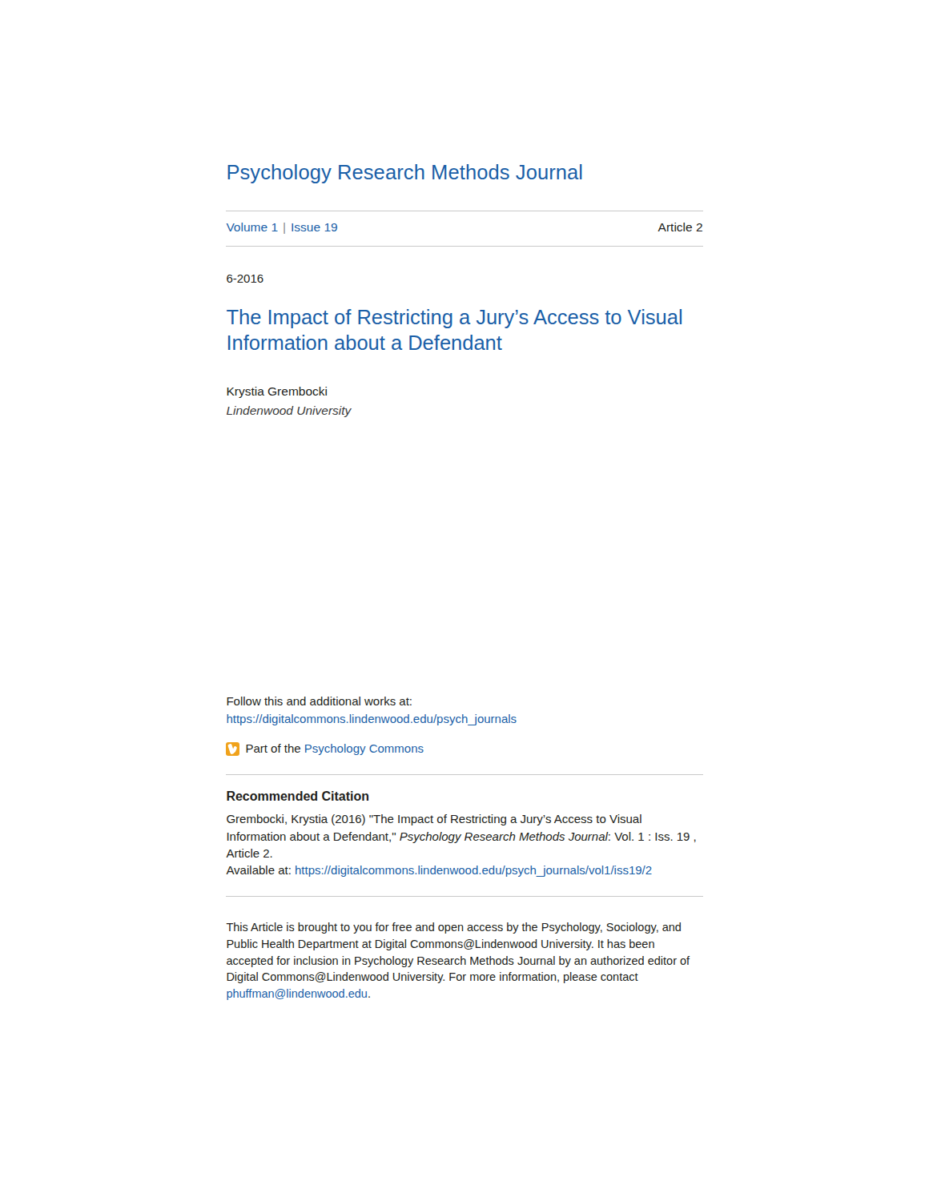Psychology Research Methods Journal
Volume 1|Issue 19
Article 2
6-2016
The Impact of Restricting a Jury’s Access to Visual Information about a Defendant
Krystia Grembocki
Lindenwood University
Follow this and additional works at: https://digitalcommons.lindenwood.edu/psych_journals
Part of the Psychology Commons
Recommended Citation
Grembocki, Krystia (2016) "The Impact of Restricting a Jury’s Access to Visual Information about a Defendant," Psychology Research Methods Journal: Vol. 1 : Iss. 19 , Article 2.
Available at: https://digitalcommons.lindenwood.edu/psych_journals/vol1/iss19/2
This Article is brought to you for free and open access by the Psychology, Sociology, and Public Health Department at Digital Commons@Lindenwood University. It has been accepted for inclusion in Psychology Research Methods Journal by an authorized editor of Digital Commons@Lindenwood University. For more information, please contact phuffman@lindenwood.edu.